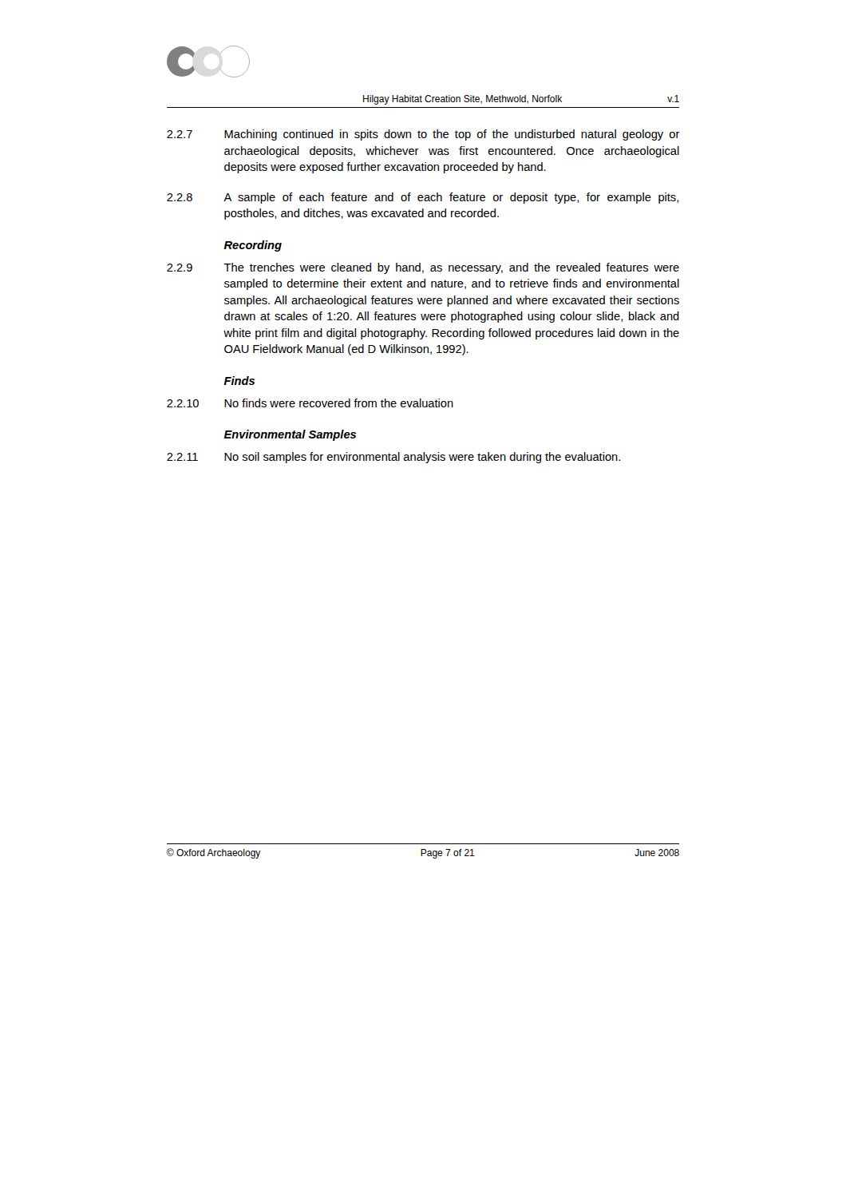Hilgay Habitat Creation Site, Methwold, Norfolk
v.1
2.2.7
Machining continued in spits down to the top of the undisturbed natural geology or archaeological deposits, whichever was first encountered. Once archaeological deposits were exposed further excavation proceeded by hand.
2.2.8
A sample of each feature and of each feature or deposit type, for example pits, postholes, and ditches, was excavated and recorded.
Recording
2.2.9
The trenches were cleaned by hand, as necessary, and the revealed features were sampled to determine their extent and nature, and to retrieve finds and environmental samples. All archaeological features were planned and where excavated their sections drawn at scales of 1:20. All features were photographed using colour slide, black and white print film and digital photography. Recording followed procedures laid down in the OAU Fieldwork Manual (ed D Wilkinson, 1992).
Finds
2.2.10
No finds were recovered from the evaluation
Environmental Samples
2.2.11
No soil samples for environmental analysis were taken during the evaluation.
© Oxford Archaeology
Page 7 of 21
June 2008